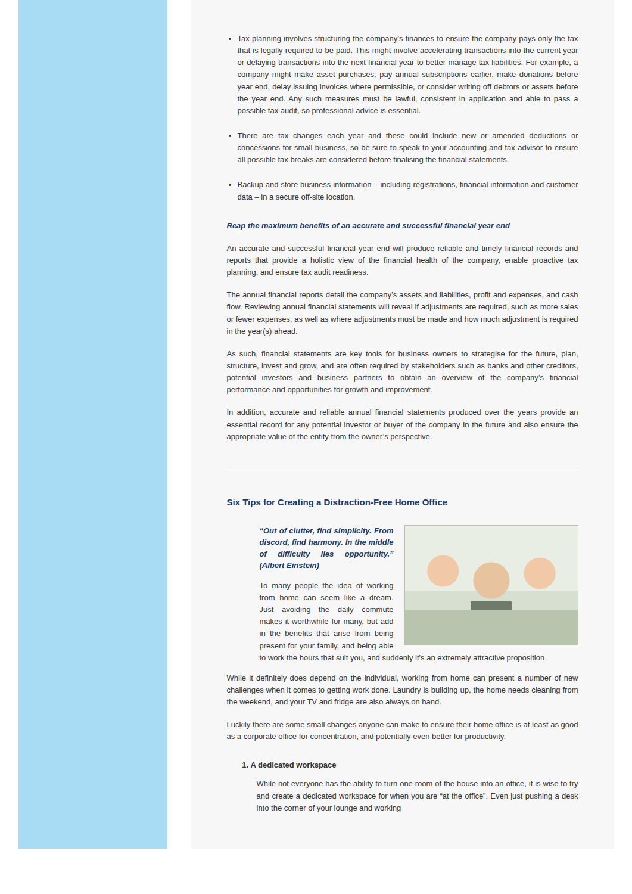Tax planning involves structuring the company’s finances to ensure the company pays only the tax that is legally required to be paid. This might involve accelerating transactions into the current year or delaying transactions into the next financial year to better manage tax liabilities. For example, a company might make asset purchases, pay annual subscriptions earlier, make donations before year end, delay issuing invoices where permissible, or consider writing off debtors or assets before the year end. Any such measures must be lawful, consistent in application and able to pass a possible tax audit, so professional advice is essential.
There are tax changes each year and these could include new or amended deductions or concessions for small business, so be sure to speak to your accounting and tax advisor to ensure all possible tax breaks are considered before finalising the financial statements.
Backup and store business information – including registrations, financial information and customer data – in a secure off-site location.
Reap the maximum benefits of an accurate and successful financial year end
An accurate and successful financial year end will produce reliable and timely financial records and reports that provide a holistic view of the financial health of the company, enable proactive tax planning, and ensure tax audit readiness.
The annual financial reports detail the company’s assets and liabilities, profit and expenses, and cash flow. Reviewing annual financial statements will reveal if adjustments are required, such as more sales or fewer expenses, as well as where adjustments must be made and how much adjustment is required in the year(s) ahead.
As such, financial statements are key tools for business owners to strategise for the future, plan, structure, invest and grow, and are often required by stakeholders such as banks and other creditors, potential investors and business partners to obtain an overview of the company’s financial performance and opportunities for growth and improvement.
In addition, accurate and reliable annual financial statements produced over the years provide an essential record for any potential investor or buyer of the company in the future and also ensure the appropriate value of the entity from the owner’s perspective.
Six Tips for Creating a Distraction-Free Home Office
“Out of clutter, find simplicity. From discord, find harmony. In the middle of difficulty lies opportunity.” (Albert Einstein)
To many people the idea of working from home can seem like a dream. Just avoiding the daily commute makes it worthwhile for many, but add in the benefits that arise from being present for your family, and being able to work the hours that suit you, and suddenly it's an extremely attractive proposition.
While it definitely does depend on the individual, working from home can present a number of new challenges when it comes to getting work done. Laundry is building up, the home needs cleaning from the weekend, and your TV and fridge are also always on hand.
Luckily there are some small changes anyone can make to ensure their home office is at least as good as a corporate office for concentration, and potentially even better for productivity.
A dedicated workspace
While not everyone has the ability to turn one room of the house into an office, it is wise to try and create a dedicated workspace for when you are “at the office”. Even just pushing a desk into the corner of your lounge and working